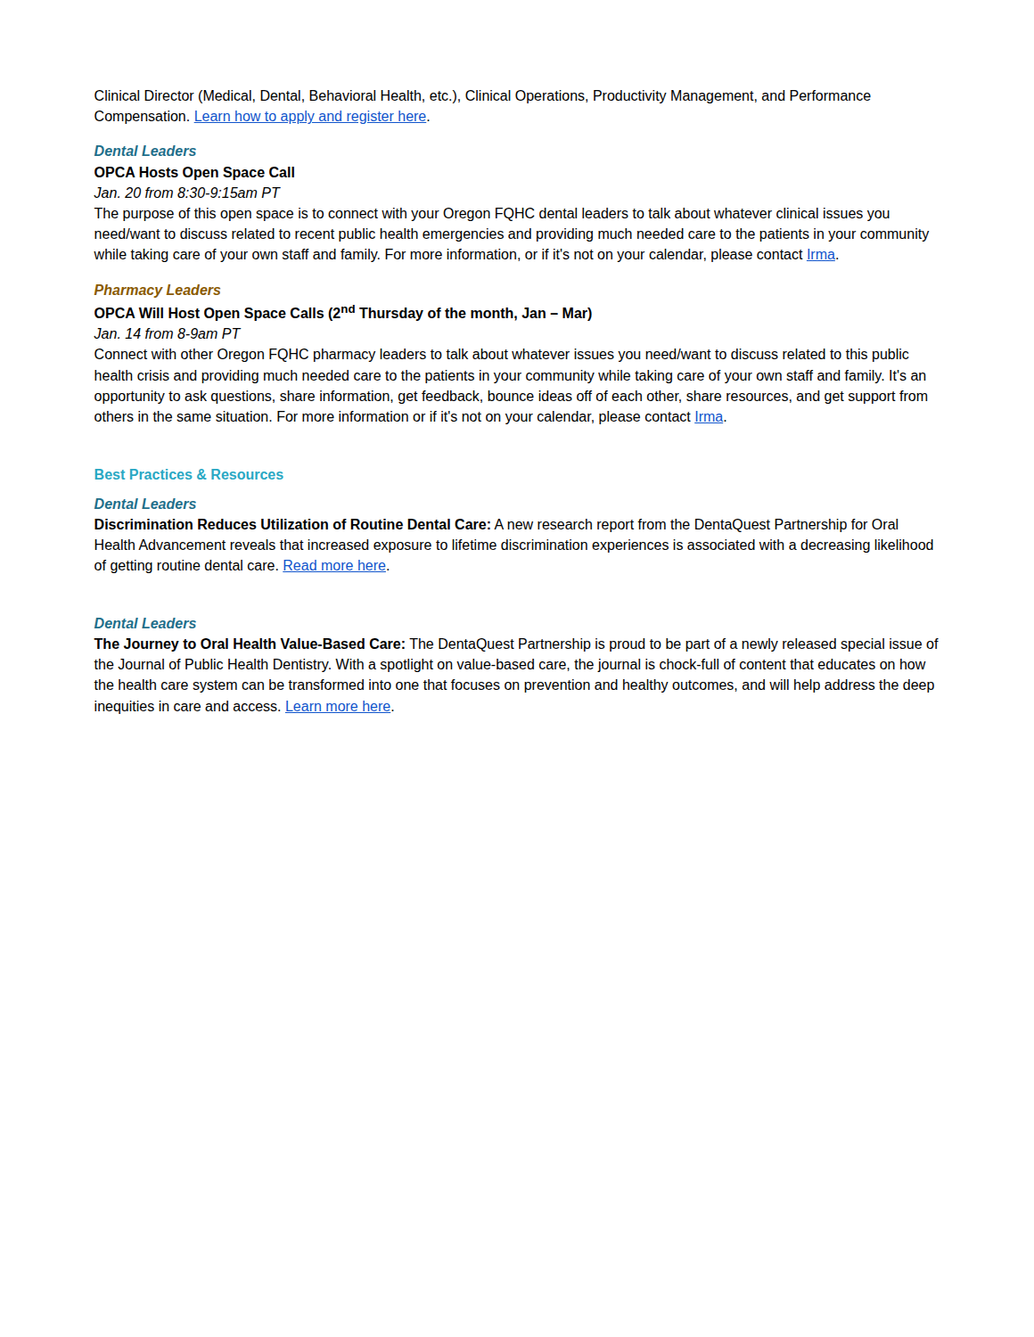Clinical Director (Medical, Dental, Behavioral Health, etc.), Clinical Operations, Productivity Management, and Performance Compensation. Learn how to apply and register here.
Dental Leaders
OPCA Hosts Open Space Call
Jan. 20 from 8:30-9:15am PT
The purpose of this open space is to connect with your Oregon FQHC dental leaders to talk about whatever clinical issues you need/want to discuss related to recent public health emergencies and providing much needed care to the patients in your community while taking care of your own staff and family. For more information, or if it's not on your calendar, please contact Irma.
Pharmacy Leaders
OPCA Will Host Open Space Calls (2nd Thursday of the month, Jan – Mar)
Jan. 14 from 8-9am PT
Connect with other Oregon FQHC pharmacy leaders to talk about whatever issues you need/want to discuss related to this public health crisis and providing much needed care to the patients in your community while taking care of your own staff and family. It's an opportunity to ask questions, share information, get feedback, bounce ideas off of each other, share resources, and get support from others in the same situation. For more information or if it's not on your calendar, please contact Irma.
Best Practices & Resources
Dental Leaders
Discrimination Reduces Utilization of Routine Dental Care: A new research report from the DentaQuest Partnership for Oral Health Advancement reveals that increased exposure to lifetime discrimination experiences is associated with a decreasing likelihood of getting routine dental care. Read more here.
Dental Leaders
The Journey to Oral Health Value-Based Care: The DentaQuest Partnership is proud to be part of a newly released special issue of the Journal of Public Health Dentistry. With a spotlight on value-based care, the journal is chock-full of content that educates on how the health care system can be transformed into one that focuses on prevention and healthy outcomes, and will help address the deep inequities in care and access. Learn more here.